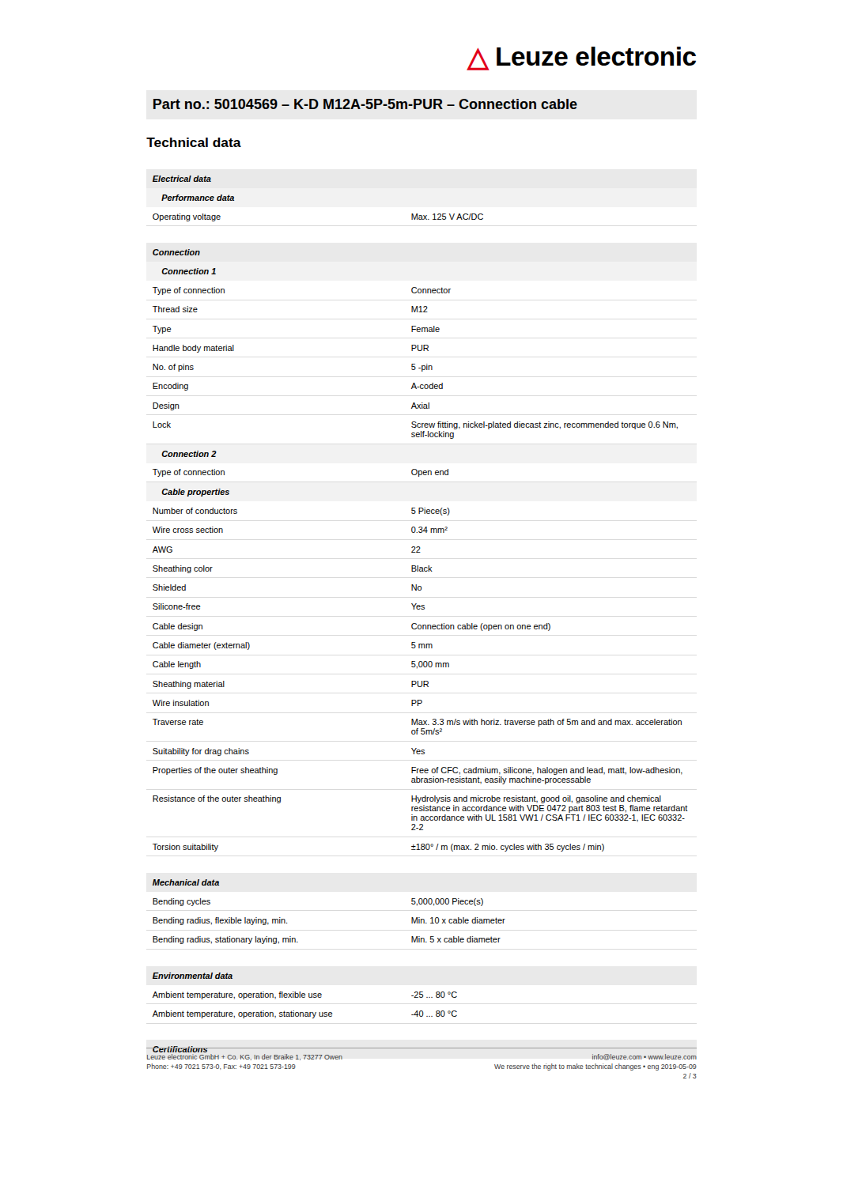△Leuze electronic
Part no.: 50104569 – K-D M12A-5P-5m-PUR – Connection cable
Technical data
| Electrical data |
| Performance data |
| Operating voltage | Max. 125 V AC/DC |
| Connection |
| Connection 1 |
| Type of connection | Connector |
| Thread size | M12 |
| Type | Female |
| Handle body material | PUR |
| No. of pins | 5 -pin |
| Encoding | A-coded |
| Design | Axial |
| Lock | Screw fitting, nickel-plated diecast zinc, recommended torque 0.6 Nm, self-locking |
| Connection 2 |
| Type of connection | Open end |
| Cable properties |
| Number of conductors | 5 Piece(s) |
| Wire cross section | 0.34 mm² |
| AWG | 22 |
| Sheathing color | Black |
| Shielded | No |
| Silicone-free | Yes |
| Cable design | Connection cable (open on one end) |
| Cable diameter (external) | 5 mm |
| Cable length | 5,000 mm |
| Sheathing material | PUR |
| Wire insulation | PP |
| Traverse rate | Max. 3.3 m/s with horiz. traverse path of 5m and and max. acceleration of 5m/s² |
| Suitability for drag chains | Yes |
| Properties of the outer sheathing | Free of CFC, cadmium, silicone, halogen and lead, matt, low-adhesion, abrasion-resistant, easily machine-processable |
| Resistance of the outer sheathing | Hydrolysis and microbe resistant, good oil, gasoline and chemical resistance in accordance with VDE 0472 part 803 test B, flame retardant in accordance with UL 1581 VW1 / CSA FT1 / IEC 60332-1, IEC 60332-2-2 |
| Torsion suitability | ±180° / m (max. 2 mio. cycles with 35 cycles / min) |
| Mechanical data |
| Bending cycles | 5,000,000 Piece(s) |
| Bending radius, flexible laying, min. | Min. 10 x cable diameter |
| Bending radius, stationary laying, min. | Min. 5 x cable diameter |
| Environmental data |
| Ambient temperature, operation, flexible use | -25 ... 80 °C |
| Ambient temperature, operation, stationary use | -40 ... 80 °C |
| Certifications |
Leuze electronic GmbH + Co. KG, In der Braike 1, 73277 Owen
Phone: +49 7021 573-0, Fax: +49 7021 573-199
info@leuze.com • www.leuze.com
We reserve the right to make technical changes • eng 2019-05-09
2 / 3